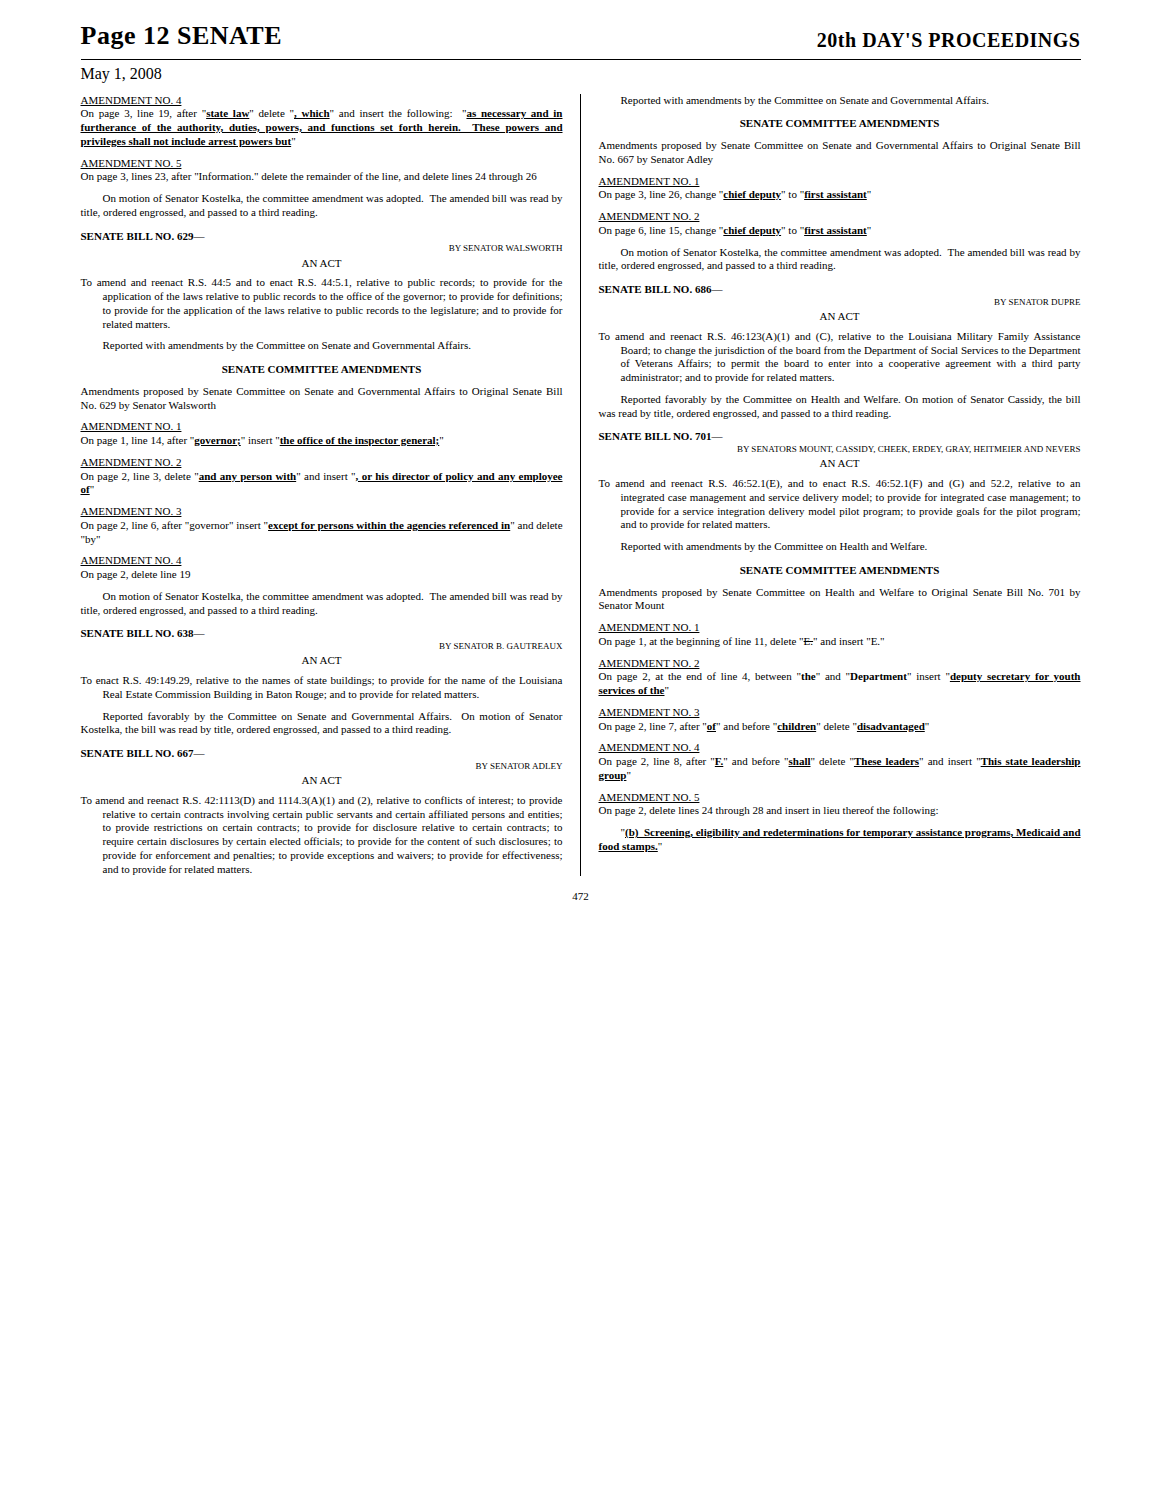Page 12 SENATE
20th DAY'S PROCEEDINGS
May 1, 2008
AMENDMENT NO. 4
On page 3, line 19, after "state law" delete ", which" and insert the following: "as necessary and in furtherance of the authority, duties, powers, and functions set forth herein. These powers and privileges shall not include arrest powers but"
AMENDMENT NO. 5
On page 3, lines 23, after "Information." delete the remainder of the line, and delete lines 24 through 26
On motion of Senator Kostelka, the committee amendment was adopted. The amended bill was read by title, ordered engrossed, and passed to a third reading.
SENATE BILL NO. 629—
BY SENATOR WALSWORTH
AN ACT
To amend and reenact R.S. 44:5 and to enact R.S. 44:5.1, relative to public records; to provide for the application of the laws relative to public records to the office of the governor; to provide for definitions; to provide for the application of the laws relative to public records to the legislature; and to provide for related matters.
Reported with amendments by the Committee on Senate and Governmental Affairs.
SENATE COMMITTEE AMENDMENTS
Amendments proposed by Senate Committee on Senate and Governmental Affairs to Original Senate Bill No. 629 by Senator Walsworth
AMENDMENT NO. 1
On page 1, line 14, after "governor;" insert "the office of the inspector general;"
AMENDMENT NO. 2
On page 2, line 3, delete "and any person with" and insert ", or his director of policy and any employee of"
AMENDMENT NO. 3
On page 2, line 6, after "governor" insert "except for persons within the agencies referenced in" and delete "by"
AMENDMENT NO. 4
On page 2, delete line 19
On motion of Senator Kostelka, the committee amendment was adopted. The amended bill was read by title, ordered engrossed, and passed to a third reading.
SENATE BILL NO. 638—
BY SENATOR B. GAUTREAUX
AN ACT
To enact R.S. 49:149.29, relative to the names of state buildings; to provide for the name of the Louisiana Real Estate Commission Building in Baton Rouge; and to provide for related matters.
Reported favorably by the Committee on Senate and Governmental Affairs. On motion of Senator Kostelka, the bill was read by title, ordered engrossed, and passed to a third reading.
SENATE BILL NO. 667—
BY SENATOR ADLEY
AN ACT
To amend and reenact R.S. 42:1113(D) and 1114.3(A)(1) and (2), relative to conflicts of interest; to provide relative to certain contracts involving certain public servants and certain affiliated persons and entities; to provide restrictions on certain contracts; to provide for disclosure relative to certain contracts; to require certain disclosures by certain elected officials; to provide for the content of such disclosures; to provide for enforcement and penalties; to provide exceptions and waivers; to provide for effectiveness; and to provide for related matters.
Reported with amendments by the Committee on Senate and Governmental Affairs.
SENATE COMMITTEE AMENDMENTS
Amendments proposed by Senate Committee on Senate and Governmental Affairs to Original Senate Bill No. 667 by Senator Adley
AMENDMENT NO. 1
On page 3, line 26, change "chief deputy" to "first assistant"
AMENDMENT NO. 2
On page 6, line 15, change "chief deputy" to "first assistant"
On motion of Senator Kostelka, the committee amendment was adopted. The amended bill was read by title, ordered engrossed, and passed to a third reading.
SENATE BILL NO. 686—
BY SENATOR DUPRE
AN ACT
To amend and reenact R.S. 46:123(A)(1) and (C), relative to the Louisiana Military Family Assistance Board; to change the jurisdiction of the board from the Department of Social Services to the Department of Veterans Affairs; to permit the board to enter into a cooperative agreement with a third party administrator; and to provide for related matters.
Reported favorably by the Committee on Health and Welfare. On motion of Senator Cassidy, the bill was read by title, ordered engrossed, and passed to a third reading.
SENATE BILL NO. 701—
BY SENATORS MOUNT, CASSIDY, CHEEK, ERDEY, GRAY, HEITMEIER AND NEVERS
AN ACT
To amend and reenact R.S. 46:52.1(E), and to enact R.S. 46:52.1(F) and (G) and 52.2, relative to an integrated case management and service delivery model; to provide for integrated case management; to provide for a service integration delivery model pilot program; to provide goals for the pilot program; and to provide for related matters.
Reported with amendments by the Committee on Health and Welfare.
SENATE COMMITTEE AMENDMENTS
Amendments proposed by Senate Committee on Health and Welfare to Original Senate Bill No. 701 by Senator Mount
AMENDMENT NO. 1
On page 1, at the beginning of line 11, delete "E." and insert "E."
AMENDMENT NO. 2
On page 2, at the end of line 4, between "the" and "Department" insert "deputy secretary for youth services of the"
AMENDMENT NO. 3
On page 2, line 7, after "of" and before "children" delete "disadvantaged"
AMENDMENT NO. 4
On page 2, line 8, after "F." and before "shall" delete "These leaders" and insert "This state leadership group"
AMENDMENT NO. 5
On page 2, delete lines 24 through 28 and insert in lieu thereof the following:
"(b) Screening, eligibility and redeterminations for temporary assistance programs, Medicaid and food stamps."
472